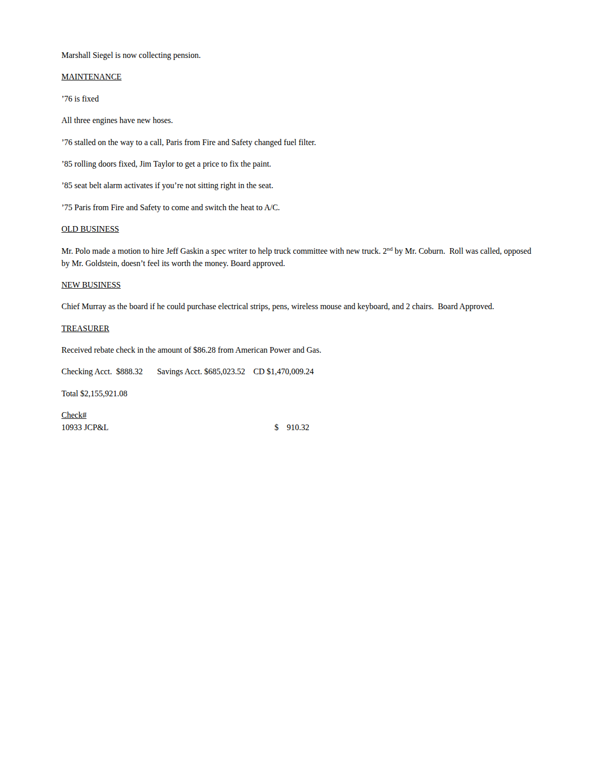Marshall Siegel is now collecting pension.
MAINTENANCE
’76 is fixed
All three engines have new hoses.
’76 stalled on the way to a call, Paris from Fire and Safety changed fuel filter.
’85 rolling doors fixed, Jim Taylor to get a price to fix the paint.
’85 seat belt alarm activates if you’re not sitting right in the seat.
’75 Paris from Fire and Safety to come and switch the heat to A/C.
OLD BUSINESS
Mr. Polo made a motion to hire Jeff Gaskin a spec writer to help truck committee with new truck. 2nd by Mr. Coburn. Roll was called, opposed by Mr. Goldstein, doesn’t feel its worth the money. Board approved.
NEW BUSINESS
Chief Murray as the board if he could purchase electrical strips, pens, wireless mouse and keyboard, and 2 chairs. Board Approved.
TREASURER
Received rebate check in the amount of $86.28 from American Power and Gas.
Checking Acct. $888.32 Savings Acct. $685,023.52 CD $1,470,009.24
Total $2,155,921.08
Check#
10933 JCP&L $ 910.32